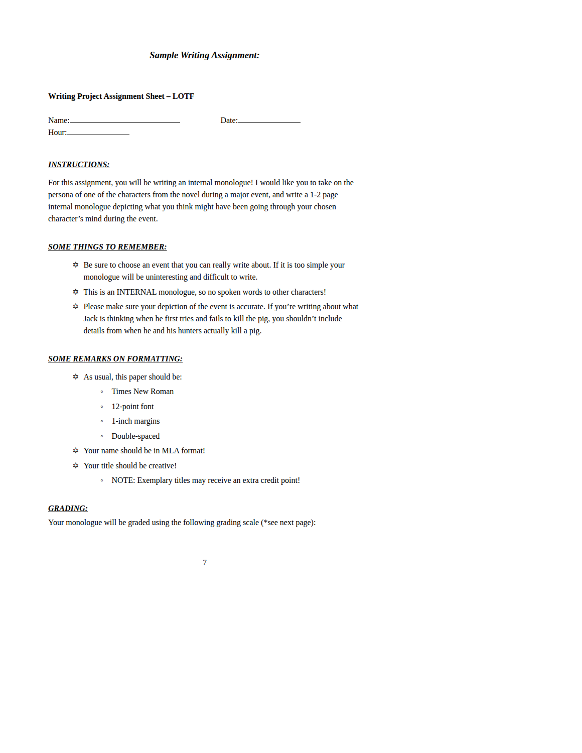Sample Writing Assignment:
Writing Project Assignment Sheet – LOTF
Name: Date: Hour:
INSTRUCTIONS:
For this assignment, you will be writing an internal monologue! I would like you to take on the persona of one of the characters from the novel during a major event, and write a 1-2 page internal monologue depicting what you think might have been going through your chosen character’s mind during the event.
SOME THINGS TO REMEMBER:
Be sure to choose an event that you can really write about. If it is too simple your monologue will be uninteresting and difficult to write.
This is an INTERNAL monologue, so no spoken words to other characters!
Please make sure your depiction of the event is accurate. If you’re writing about what Jack is thinking when he first tries and fails to kill the pig, you shouldn’t include details from when he and his hunters actually kill a pig.
SOME REMARKS ON FORMATTING:
As usual, this paper should be:
Times New Roman
12-point font
1-inch margins
Double-spaced
Your name should be in MLA format!
Your title should be creative!
NOTE: Exemplary titles may receive an extra credit point!
GRADING:
Your monologue will be graded using the following grading scale (*see next page):
7